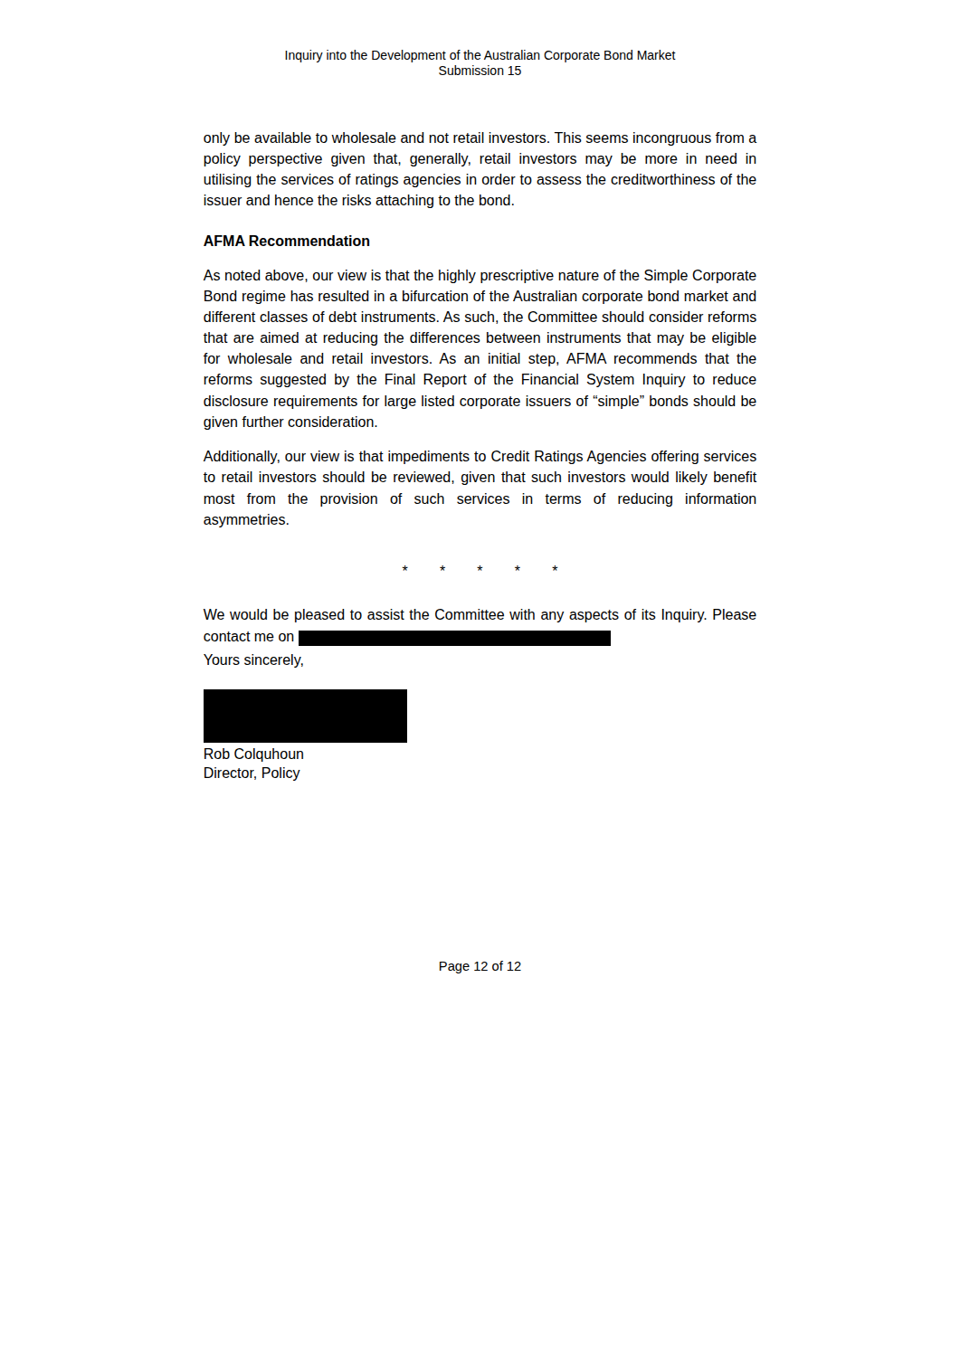Inquiry into the Development of the Australian Corporate Bond Market Submission 15
only be available to wholesale and not retail investors. This seems incongruous from a policy perspective given that, generally, retail investors may be more in need in utilising the services of ratings agencies in order to assess the creditworthiness of the issuer and hence the risks attaching to the bond.
AFMA Recommendation
As noted above, our view is that the highly prescriptive nature of the Simple Corporate Bond regime has resulted in a bifurcation of the Australian corporate bond market and different classes of debt instruments. As such, the Committee should consider reforms that are aimed at reducing the differences between instruments that may be eligible for wholesale and retail investors. As an initial step, AFMA recommends that the reforms suggested by the Final Report of the Financial System Inquiry to reduce disclosure requirements for large listed corporate issuers of “simple” bonds should be given further consideration.
Additionally, our view is that impediments to Credit Ratings Agencies offering services to retail investors should be reviewed, given that such investors would likely benefit most from the provision of such services in terms of reducing information asymmetries.
*****
We would be pleased to assist the Committee with any aspects of its Inquiry. Please contact me on
Yours sincerely,
Rob Colquhoun
Director, Policy
Page 12 of 12